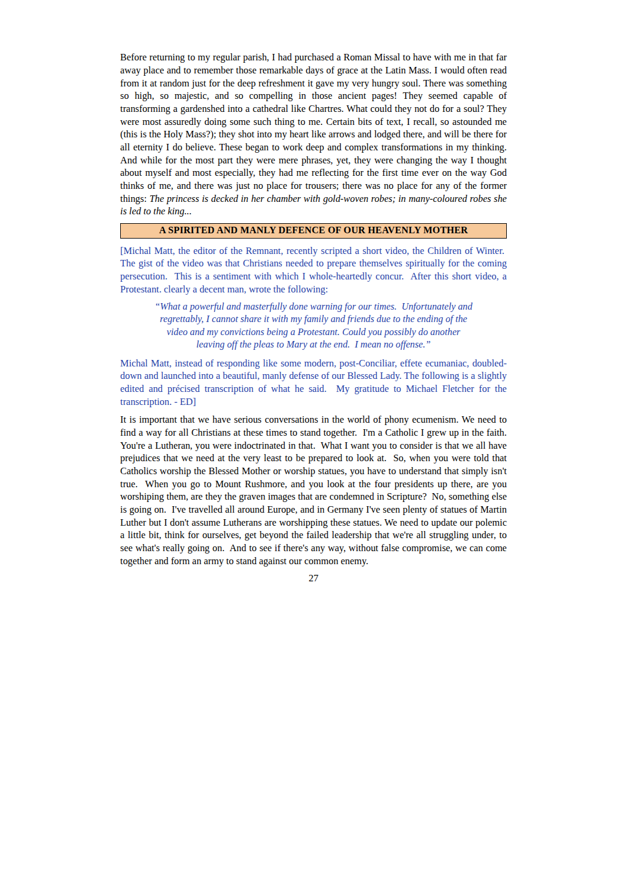Before returning to my regular parish, I had purchased a Roman Missal to have with me in that far away place and to remember those remarkable days of grace at the Latin Mass. I would often read from it at random just for the deep refreshment it gave my very hungry soul. There was something so high, so majestic, and so compelling in those ancient pages! They seemed capable of transforming a gardenshed into a cathedral like Chartres. What could they not do for a soul? They were most assuredly doing some such thing to me. Certain bits of text, I recall, so astounded me (this is the Holy Mass?); they shot into my heart like arrows and lodged there, and will be there for all eternity I do believe. These began to work deep and complex transformations in my thinking. And while for the most part they were mere phrases, yet, they were changing the way I thought about myself and most especially, they had me reflecting for the first time ever on the way God thinks of me, and there was just no place for trousers; there was no place for any of the former things: The princess is decked in her chamber with gold-woven robes; in many-coloured robes she is led to the king...
A SPIRITED AND MANLY DEFENCE OF OUR HEAVENLY MOTHER
[Michal Matt, the editor of the Remnant, recently scripted a short video, the Children of Winter. The gist of the video was that Christians needed to prepare themselves spiritually for the coming persecution. This is a sentiment with which I whole-heartedly concur. After this short video, a Protestant. clearly a decent man, wrote the following:
“What a powerful and masterfully done warning for our times. Unfortunately and regrettably, I cannot share it with my family and friends due to the ending of the video and my convictions being a Protestant. Could you possibly do another leaving off the pleas to Mary at the end. I mean no offense.”
Michal Matt, instead of responding like some modern, post-Conciliar, effete ecumaniac, doubled-down and launched into a beautiful, manly defense of our Blessed Lady. The following is a slightly edited and précised transcription of what he said. My gratitude to Michael Fletcher for the transcription. - ED]
It is important that we have serious conversations in the world of phony ecumenism. We need to find a way for all Christians at these times to stand together. I'm a Catholic I grew up in the faith. You're a Lutheran, you were indoctrinated in that. What I want you to consider is that we all have prejudices that we need at the very least to be prepared to look at. So, when you were told that Catholics worship the Blessed Mother or worship statues, you have to understand that simply isn't true. When you go to Mount Rushmore, and you look at the four presidents up there, are you worshiping them, are they the graven images that are condemned in Scripture? No, something else is going on. I've travelled all around Europe, and in Germany I've seen plenty of statues of Martin Luther but I don't assume Lutherans are worshipping these statues. We need to update our polemic a little bit, think for ourselves, get beyond the failed leadership that we're all struggling under, to see what's really going on. And to see if there's any way, without false compromise, we can come together and form an army to stand against our common enemy.
27